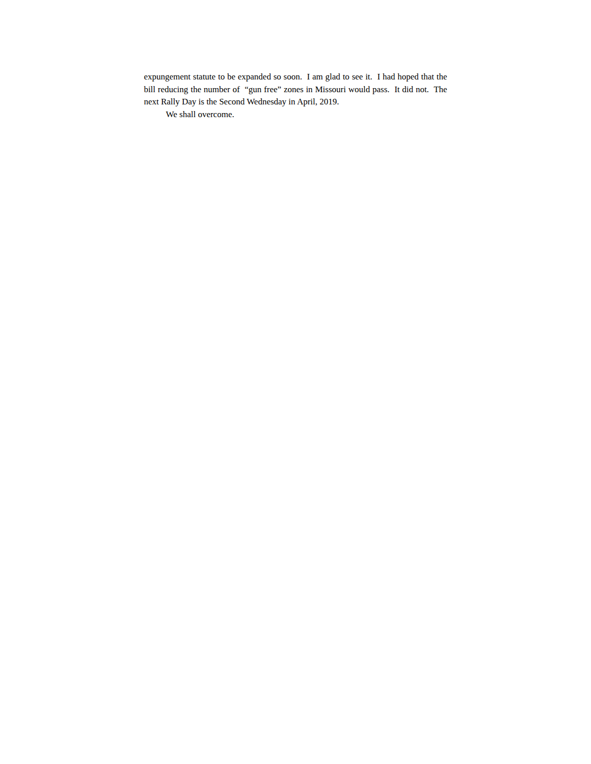expungement statute to be expanded so soon. I am glad to see it. I had hoped that the bill reducing the number of “gun free” zones in Missouri would pass. It did not. The next Rally Day is the Second Wednesday in April, 2019.
We shall overcome.